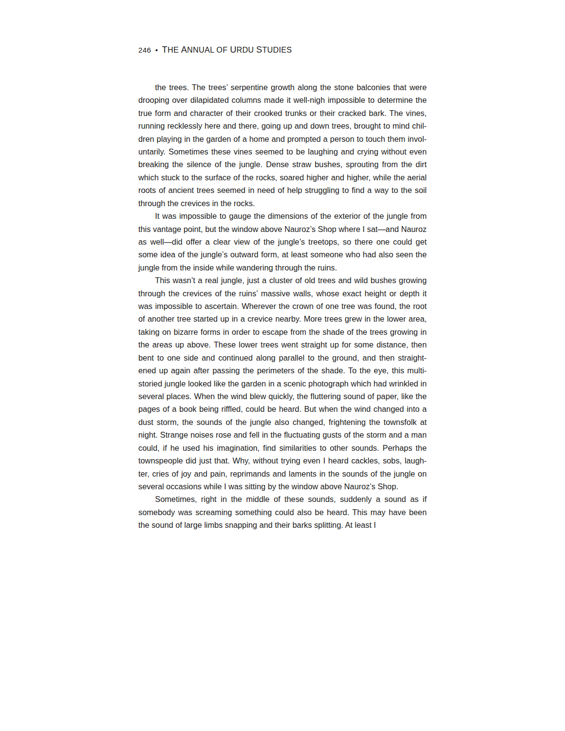246•THE ANNUAL OF URDU STUDIES
the trees. The trees’ serpentine growth along the stone balconies that were drooping over dilapidated columns made it well-nigh impossible to determine the true form and character of their crooked trunks or their cracked bark. The vines, running recklessly here and there, going up and down trees, brought to mind children playing in the garden of a home and prompted a person to touch them involuntarily. Sometimes these vines seemed to be laughing and crying without even breaking the silence of the jungle. Dense straw bushes, sprouting from the dirt which stuck to the surface of the rocks, soared higher and higher, while the aerial roots of ancient trees seemed in need of help struggling to find a way to the soil through the crevices in the rocks.
It was impossible to gauge the dimensions of the exterior of the jungle from this vantage point, but the window above Nauroz’s Shop where I sat—and Nauroz as well—did offer a clear view of the jungle’s treetops, so there one could get some idea of the jungle’s outward form, at least someone who had also seen the jungle from the inside while wandering through the ruins.
This wasn’t a real jungle, just a cluster of old trees and wild bushes growing through the crevices of the ruins’ massive walls, whose exact height or depth it was impossible to ascertain. Wherever the crown of one tree was found, the root of another tree started up in a crevice nearby. More trees grew in the lower area, taking on bizarre forms in order to escape from the shade of the trees growing in the areas up above. These lower trees went straight up for some distance, then bent to one side and continued along parallel to the ground, and then straightened up again after passing the perimeters of the shade. To the eye, this multi-storied jungle looked like the garden in a scenic photograph which had wrinkled in several places. When the wind blew quickly, the fluttering sound of paper, like the pages of a book being riffled, could be heard. But when the wind changed into a dust storm, the sounds of the jungle also changed, frightening the townsfolk at night. Strange noises rose and fell in the fluctuating gusts of the storm and a man could, if he used his imagination, find similarities to other sounds. Perhaps the townspeople did just that. Why, without trying even I heard cackles, sobs, laughter, cries of joy and pain, reprimands and laments in the sounds of the jungle on several occasions while I was sitting by the window above Nauroz’s Shop.
Sometimes, right in the middle of these sounds, suddenly a sound as if somebody was screaming something could also be heard. This may have been the sound of large limbs snapping and their barks splitting. At least I